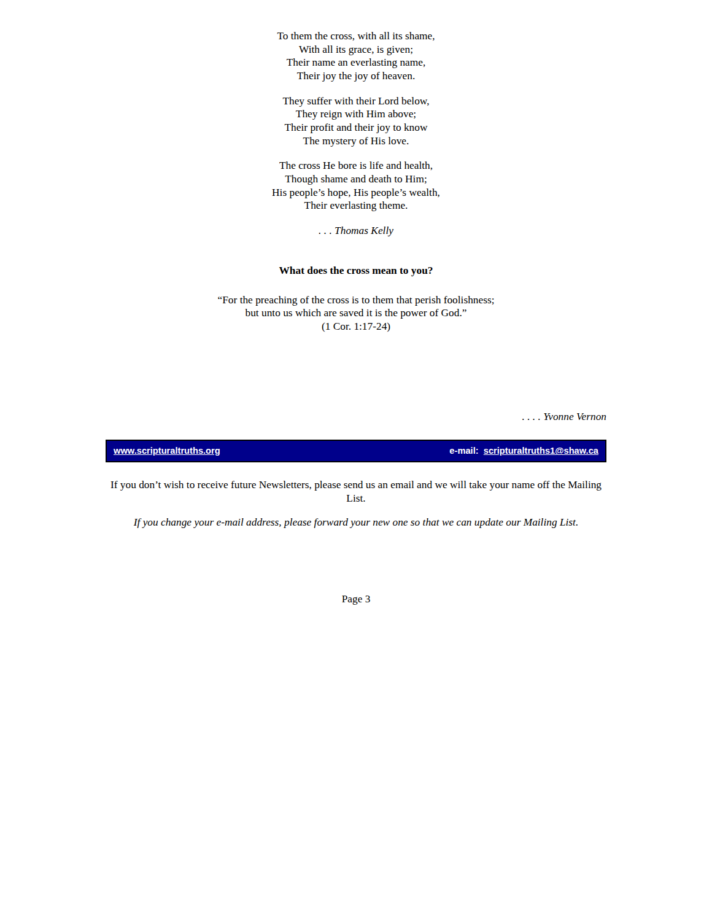To them the cross, with all its shame,
With all its grace, is given;
Their name an everlasting name,
Their joy the joy of heaven.
They suffer with their Lord below,
They reign with Him above;
Their profit and their joy to know
The mystery of His love.
The cross He bore is life and health,
Though shame and death to Him;
His people’s hope, His people’s wealth,
Their everlasting theme.
. . . Thomas Kelly
What does the cross mean to you?
“For the preaching of the cross is to them that perish foolishness;
but unto us which are saved it is the power of God.”
(1 Cor. 1:17-24)
. . . . Yvonne Vernon
www.scripturaltruths.org e-mail: scripturaltruths1@shaw.ca
If you don’t wish to receive future Newsletters, please send us an email and we will take your name off the Mailing List.
If you change your e-mail address, please forward your new one so that we can update our Mailing List.
Page 3